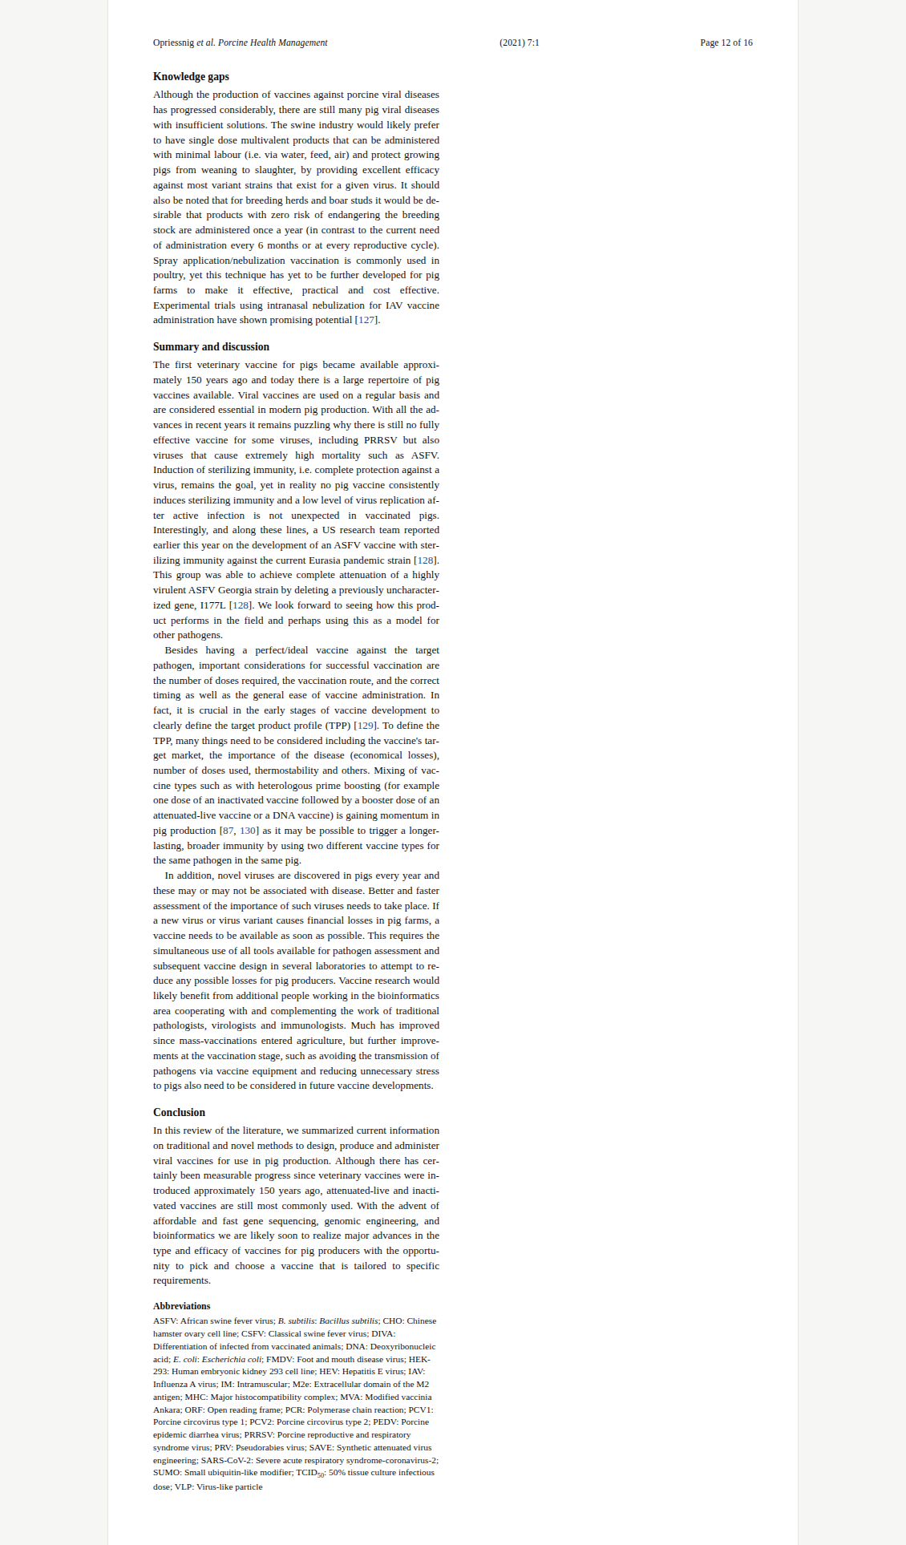Opriessnig et al. Porcine Health Management
(2021) 7:1
Page 12 of 16
Knowledge gaps
Although the production of vaccines against porcine viral diseases has progressed considerably, there are still many pig viral diseases with insufficient solutions. The swine industry would likely prefer to have single dose multivalent products that can be administered with minimal labour (i.e. via water, feed, air) and protect growing pigs from weaning to slaughter, by providing excellent efficacy against most variant strains that exist for a given virus. It should also be noted that for breeding herds and boar studs it would be desirable that products with zero risk of endangering the breeding stock are administered once a year (in contrast to the current need of administration every 6 months or at every reproductive cycle). Spray application/nebulization vaccination is commonly used in poultry, yet this technique has yet to be further developed for pig farms to make it effective, practical and cost effective. Experimental trials using intranasal nebulization for IAV vaccine administration have shown promising potential [127].
Summary and discussion
The first veterinary vaccine for pigs became available approximately 150 years ago and today there is a large repertoire of pig vaccines available. Viral vaccines are used on a regular basis and are considered essential in modern pig production. With all the advances in recent years it remains puzzling why there is still no fully effective vaccine for some viruses, including PRRSV but also viruses that cause extremely high mortality such as ASFV. Induction of sterilizing immunity, i.e. complete protection against a virus, remains the goal, yet in reality no pig vaccine consistently induces sterilizing immunity and a low level of virus replication after active infection is not unexpected in vaccinated pigs. Interestingly, and along these lines, a US research team reported earlier this year on the development of an ASFV vaccine with sterilizing immunity against the current Eurasia pandemic strain [128]. This group was able to achieve complete attenuation of a highly virulent ASFV Georgia strain by deleting a previously uncharacterized gene, I177L [128]. We look forward to seeing how this product performs in the field and perhaps using this as a model for other pathogens.
Besides having a perfect/ideal vaccine against the target pathogen, important considerations for successful vaccination are the number of doses required, the vaccination route, and the correct timing as well as the general ease of vaccine administration. In fact, it is crucial in the early stages of vaccine development to clearly define the target product profile (TPP) [129]. To define the TPP, many things need to be considered including the vaccine's target market, the importance of the disease (economical losses), number of doses used, thermostability and others. Mixing of vaccine types such as with heterologous prime boosting (for example one dose of an inactivated vaccine followed by a booster dose of an attenuated-live vaccine or a DNA vaccine) is gaining momentum in pig production [87, 130] as it may be possible to trigger a longer-lasting, broader immunity by using two different vaccine types for the same pathogen in the same pig.
In addition, novel viruses are discovered in pigs every year and these may or may not be associated with disease. Better and faster assessment of the importance of such viruses needs to take place. If a new virus or virus variant causes financial losses in pig farms, a vaccine needs to be available as soon as possible. This requires the simultaneous use of all tools available for pathogen assessment and subsequent vaccine design in several laboratories to attempt to reduce any possible losses for pig producers. Vaccine research would likely benefit from additional people working in the bioinformatics area cooperating with and complementing the work of traditional pathologists, virologists and immunologists. Much has improved since mass-vaccinations entered agriculture, but further improvements at the vaccination stage, such as avoiding the transmission of pathogens via vaccine equipment and reducing unnecessary stress to pigs also need to be considered in future vaccine developments.
Conclusion
In this review of the literature, we summarized current information on traditional and novel methods to design, produce and administer viral vaccines for use in pig production. Although there has certainly been measurable progress since veterinary vaccines were introduced approximately 150 years ago, attenuated-live and inactivated vaccines are still most commonly used. With the advent of affordable and fast gene sequencing, genomic engineering, and bioinformatics we are likely soon to realize major advances in the type and efficacy of vaccines for pig producers with the opportunity to pick and choose a vaccine that is tailored to specific requirements.
Abbreviations
ASFV: African swine fever virus; B. subtilis: Bacillus subtilis; CHO: Chinese hamster ovary cell line; CSFV: Classical swine fever virus; DIVA: Differentiation of infected from vaccinated animals; DNA: Deoxyribonucleic acid; E. coli: Escherichia coli; FMDV: Foot and mouth disease virus; HEK-293: Human embryonic kidney 293 cell line; HEV: Hepatitis E virus; IAV: Influenza A virus; IM: Intramuscular; M2e: Extracellular domain of the M2 antigen; MHC: Major histocompatibility complex; MVA: Modified vaccinia Ankara; ORF: Open reading frame; PCR: Polymerase chain reaction; PCV1: Porcine circovirus type 1; PCV2: Porcine circovirus type 2; PEDV: Porcine epidemic diarrhea virus; PRRSV: Porcine reproductive and respiratory syndrome virus; PRV: Pseudorabies virus; SAVE: Synthetic attenuated virus engineering; SARS-CoV-2: Severe acute respiratory syndrome-coronavirus-2; SUMO: Small ubiquitin-like modifier; TCID50: 50% tissue culture infectious dose; VLP: Virus-like particle